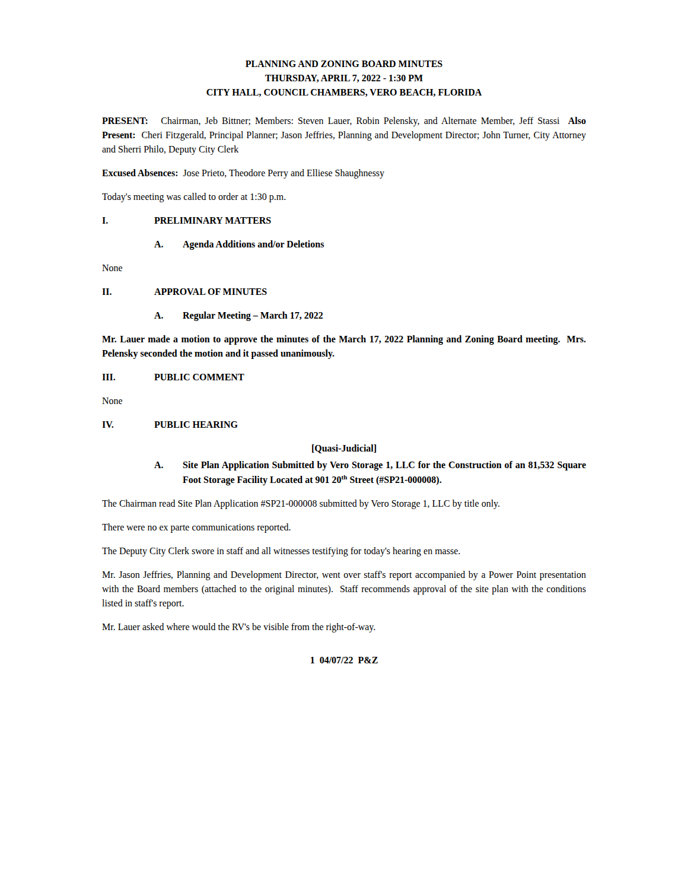PLANNING AND ZONING BOARD MINUTES
THURSDAY, APRIL 7, 2022 - 1:30 PM
CITY HALL, COUNCIL CHAMBERS, VERO BEACH, FLORIDA
PRESENT: Chairman, Jeb Bittner; Members: Steven Lauer, Robin Pelensky, and Alternate Member, Jeff Stassi Also Present: Cheri Fitzgerald, Principal Planner; Jason Jeffries, Planning and Development Director; John Turner, City Attorney and Sherri Philo, Deputy City Clerk
Excused Absences: Jose Prieto, Theodore Perry and Elliese Shaughnessy
Today's meeting was called to order at 1:30 p.m.
I.
PRELIMINARY MATTERS
A.
Agenda Additions and/or Deletions
None
II.
APPROVAL OF MINUTES
A.
Regular Meeting – March 17, 2022
Mr. Lauer made a motion to approve the minutes of the March 17, 2022 Planning and Zoning Board meeting. Mrs. Pelensky seconded the motion and it passed unanimously.
III.
PUBLIC COMMENT
None
IV.
PUBLIC HEARING
[Quasi-Judicial]
A.
Site Plan Application Submitted by Vero Storage 1, LLC for the Construction of an 81,532 Square Foot Storage Facility Located at 901 20th Street (#SP21-000008).
The Chairman read Site Plan Application #SP21-000008 submitted by Vero Storage 1, LLC by title only.
There were no ex parte communications reported.
The Deputy City Clerk swore in staff and all witnesses testifying for today's hearing en masse.
Mr. Jason Jeffries, Planning and Development Director, went over staff's report accompanied by a Power Point presentation with the Board members (attached to the original minutes). Staff recommends approval of the site plan with the conditions listed in staff's report.
Mr. Lauer asked where would the RV's be visible from the right-of-way.
1 04/07/22 P&Z